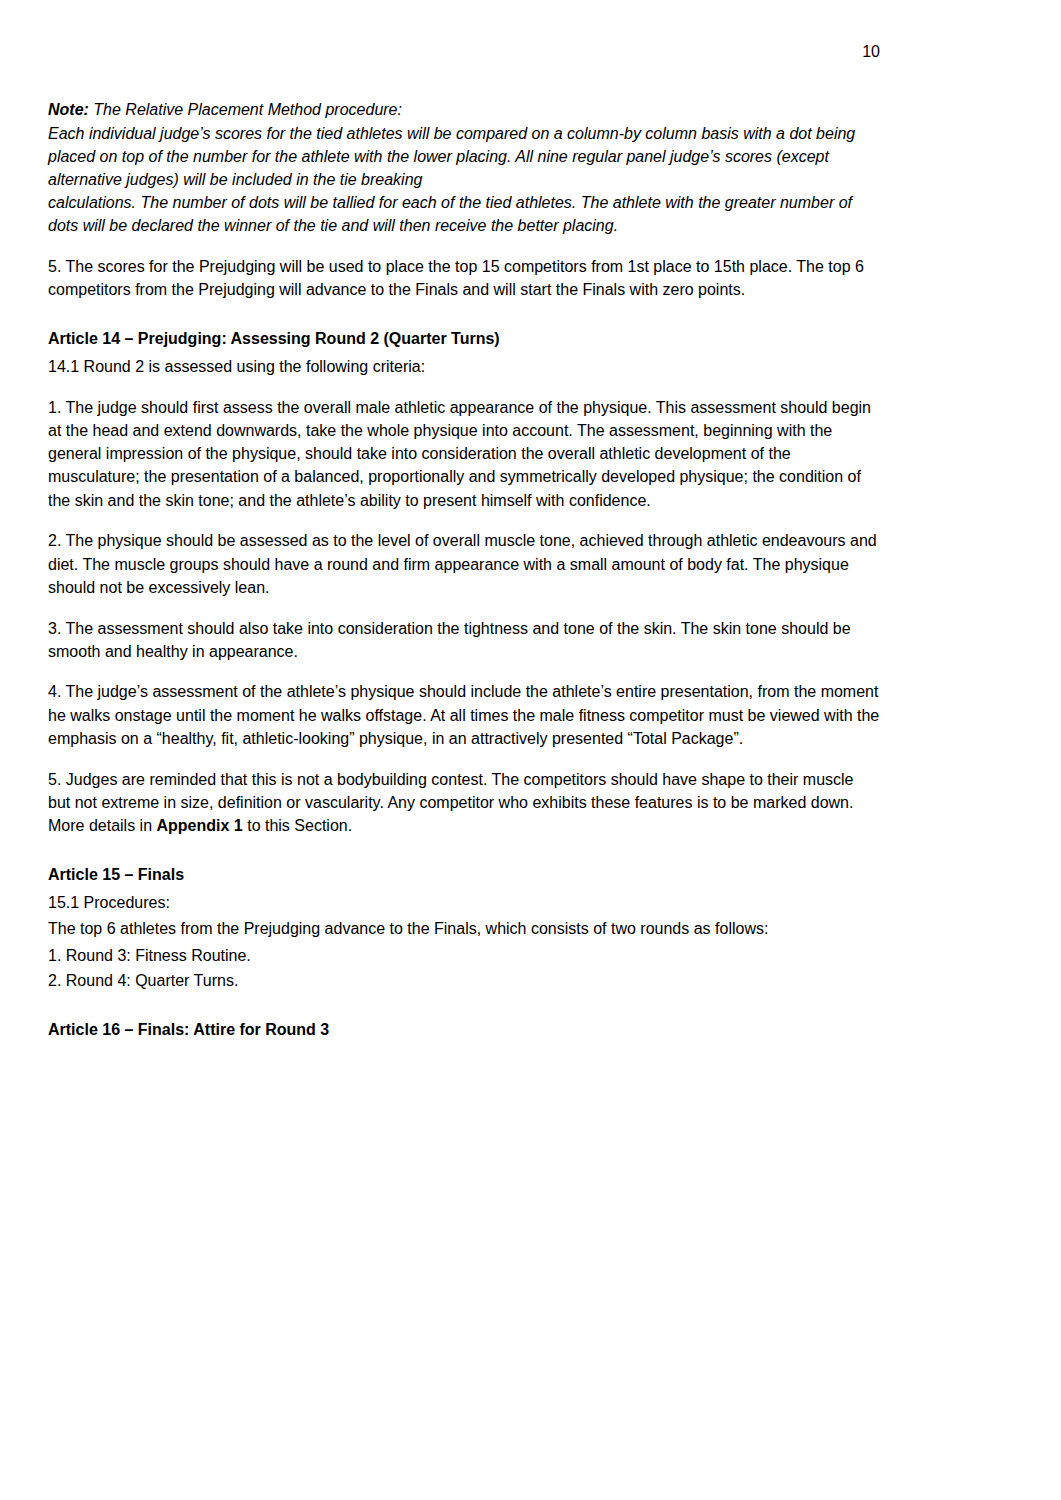10
Note: The Relative Placement Method procedure:
Each individual judge’s scores for the tied athletes will be compared on a column-by column basis with a dot being placed on top of the number for the athlete with the lower placing. All nine regular panel judge’s scores (except alternative judges) will be included in the tie breaking
calculations. The number of dots will be tallied for each of the tied athletes. The athlete with the greater number of dots will be declared the winner of the tie and will then receive the better placing.
5. The scores for the Prejudging will be used to place the top 15 competitors from 1st place to 15th place. The top 6 competitors from the Prejudging will advance to the Finals and will start the Finals with zero points.
Article 14 – Prejudging: Assessing Round 2 (Quarter Turns)
14.1 Round 2 is assessed using the following criteria:
1. The judge should first assess the overall male athletic appearance of the physique. This assessment should begin at the head and extend downwards, take the whole physique into account. The assessment, beginning with the general impression of the physique, should take into consideration the overall athletic development of the musculature; the presentation of a balanced, proportionally and symmetrically developed physique; the condition of the skin and the skin tone; and the athlete’s ability to present himself with confidence.
2. The physique should be assessed as to the level of overall muscle tone, achieved through athletic endeavours and diet. The muscle groups should have a round and firm appearance with a small amount of body fat. The physique should not be excessively lean.
3. The assessment should also take into consideration the tightness and tone of the skin. The skin tone should be smooth and healthy in appearance.
4. The judge’s assessment of the athlete’s physique should include the athlete’s entire presentation, from the moment he walks onstage until the moment he walks offstage. At all times the male fitness competitor must be viewed with the emphasis on a “healthy, fit, athletic-looking” physique, in an attractively presented “Total Package”.
5. Judges are reminded that this is not a bodybuilding contest. The competitors should have shape to their muscle but not extreme in size, definition or vascularity. Any competitor who exhibits these features is to be marked down.
More details in Appendix 1 to this Section.
Article 15 – Finals
15.1 Procedures:
The top 6 athletes from the Prejudging advance to the Finals, which consists of two rounds as follows:
1. Round 3: Fitness Routine.
2. Round 4: Quarter Turns.
Article 16 – Finals: Attire for Round 3